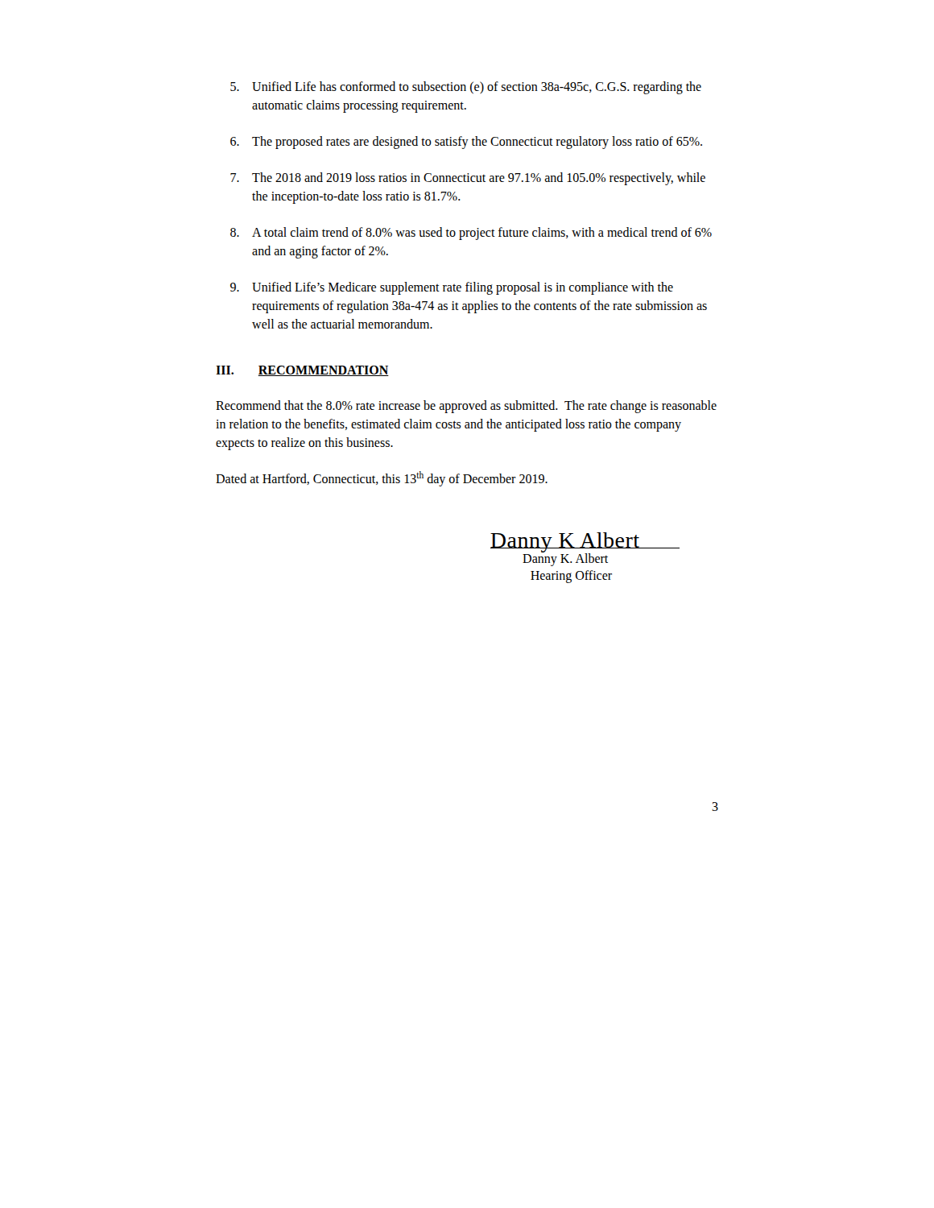Unified Life has conformed to subsection (e) of section 38a-495c, C.G.S. regarding the automatic claims processing requirement.
The proposed rates are designed to satisfy the Connecticut regulatory loss ratio of 65%.
The 2018 and 2019 loss ratios in Connecticut are 97.1% and 105.0% respectively, while the inception-to-date loss ratio is 81.7%.
A total claim trend of 8.0% was used to project future claims, with a medical trend of 6% and an aging factor of 2%.
Unified Life’s Medicare supplement rate filing proposal is in compliance with the requirements of regulation 38a-474 as it applies to the contents of the rate submission as well as the actuarial memorandum.
III. RECOMMENDATION
Recommend that the 8.0% rate increase be approved as submitted. The rate change is reasonable in relation to the benefits, estimated claim costs and the anticipated loss ratio the company expects to realize on this business.
Dated at Hartford, Connecticut, this 13th day of December 2019.
Danny K Albert
Danny K. Albert
Hearing Officer
3